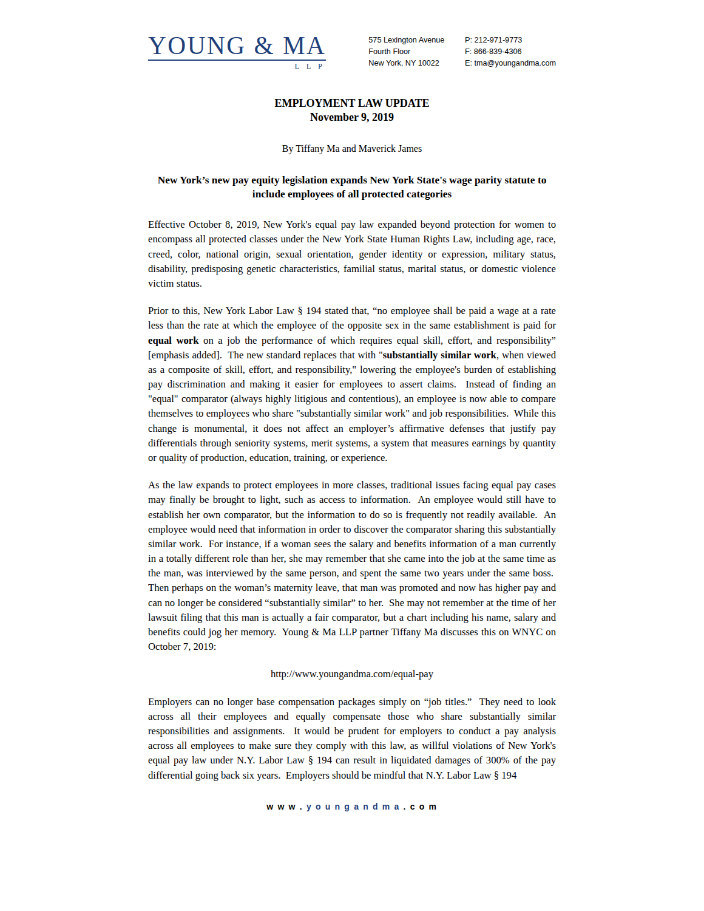YOUNG & MA L L P
575 Lexington Avenue
Fourth Floor
New York, NY 10022
P: 212-971-9773
F: 866-839-4306
E: tma@youngandma.com
EMPLOYMENT LAW UPDATE
November 9, 2019
By Tiffany Ma and Maverick James
New York’s new pay equity legislation expands New York State's wage parity statute to include employees of all protected categories
Effective October 8, 2019, New York's equal pay law expanded beyond protection for women to encompass all protected classes under the New York State Human Rights Law, including age, race, creed, color, national origin, sexual orientation, gender identity or expression, military status, disability, predisposing genetic characteristics, familial status, marital status, or domestic violence victim status.
Prior to this, New York Labor Law § 194 stated that, “no employee shall be paid a wage at a rate less than the rate at which the employee of the opposite sex in the same establishment is paid for equal work on a job the performance of which requires equal skill, effort, and responsibility” [emphasis added]. The new standard replaces that with "substantially similar work, when viewed as a composite of skill, effort, and responsibility," lowering the employee's burden of establishing pay discrimination and making it easier for employees to assert claims. Instead of finding an "equal" comparator (always highly litigious and contentious), an employee is now able to compare themselves to employees who share "substantially similar work" and job responsibilities. While this change is monumental, it does not affect an employer’s affirmative defenses that justify pay differentials through seniority systems, merit systems, a system that measures earnings by quantity or quality of production, education, training, or experience.
As the law expands to protect employees in more classes, traditional issues facing equal pay cases may finally be brought to light, such as access to information. An employee would still have to establish her own comparator, but the information to do so is frequently not readily available. An employee would need that information in order to discover the comparator sharing this substantially similar work. For instance, if a woman sees the salary and benefits information of a man currently in a totally different role than her, she may remember that she came into the job at the same time as the man, was interviewed by the same person, and spent the same two years under the same boss. Then perhaps on the woman’s maternity leave, that man was promoted and now has higher pay and can no longer be considered “substantially similar” to her. She may not remember at the time of her lawsuit filing that this man is actually a fair comparator, but a chart including his name, salary and benefits could jog her memory. Young & Ma LLP partner Tiffany Ma discusses this on WNYC on October 7, 2019:
http://www.youngandma.com/equal-pay
Employers can no longer base compensation packages simply on “job titles.” They need to look across all their employees and equally compensate those who share substantially similar responsibilities and assignments. It would be prudent for employers to conduct a pay analysis across all employees to make sure they comply with this law, as willful violations of New York's equal pay law under N.Y. Labor Law § 194 can result in liquidated damages of 300% of the pay differential going back six years. Employers should be mindful that N.Y. Labor Law § 194
w w w . y o u n g a n d m a . c o m